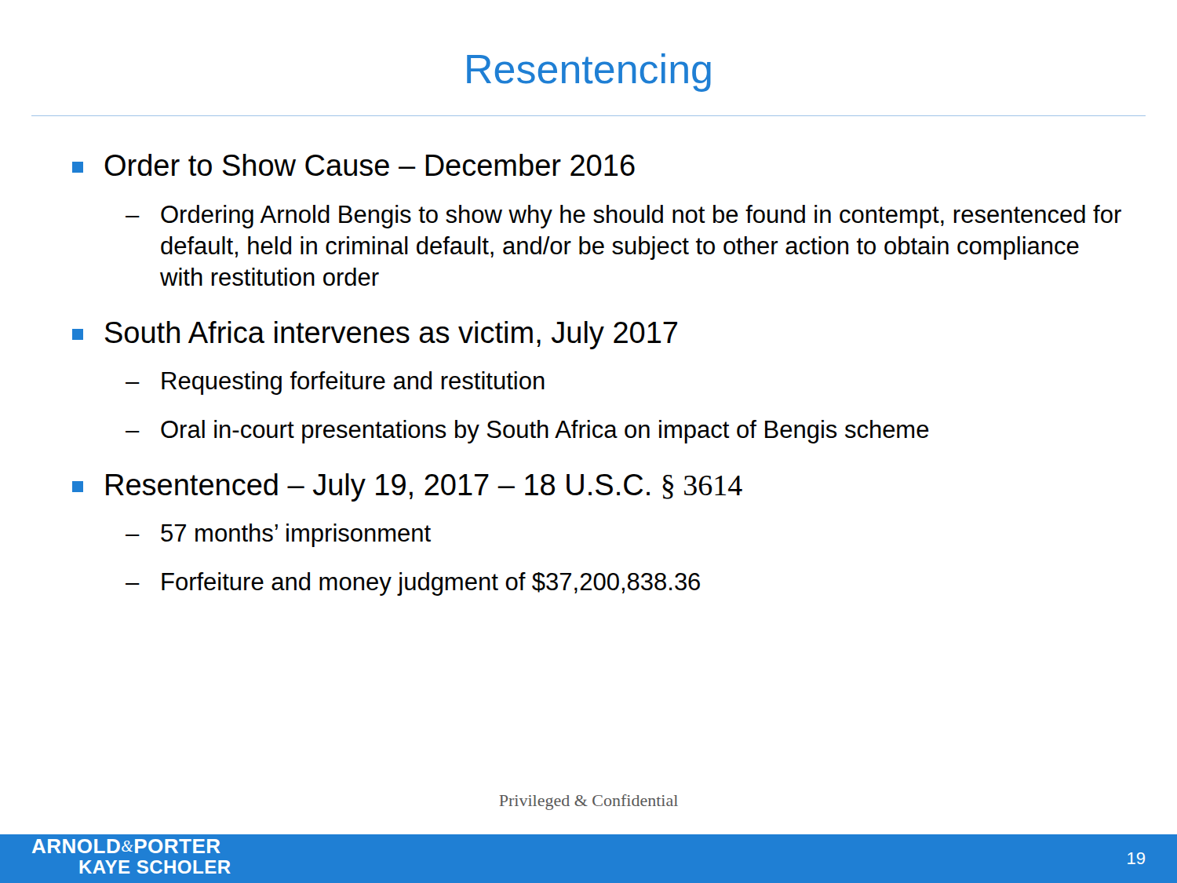Resentencing
Order to Show Cause – December 2016
Ordering Arnold Bengis to show why he should not be found in contempt, resentenced for default, held in criminal default, and/or be subject to other action to obtain compliance with restitution order
South Africa intervenes as victim, July 2017
Requesting forfeiture and restitution
Oral in-court presentations by South Africa on impact of Bengis scheme
Resentenced – July 19, 2017 – 18 U.S.C. § 3614
57 months’ imprisonment
Forfeiture and money judgment of $37,200,838.36
Privileged & Confidential
ARNOLD&PORTER
KAYE SCHOLER
19